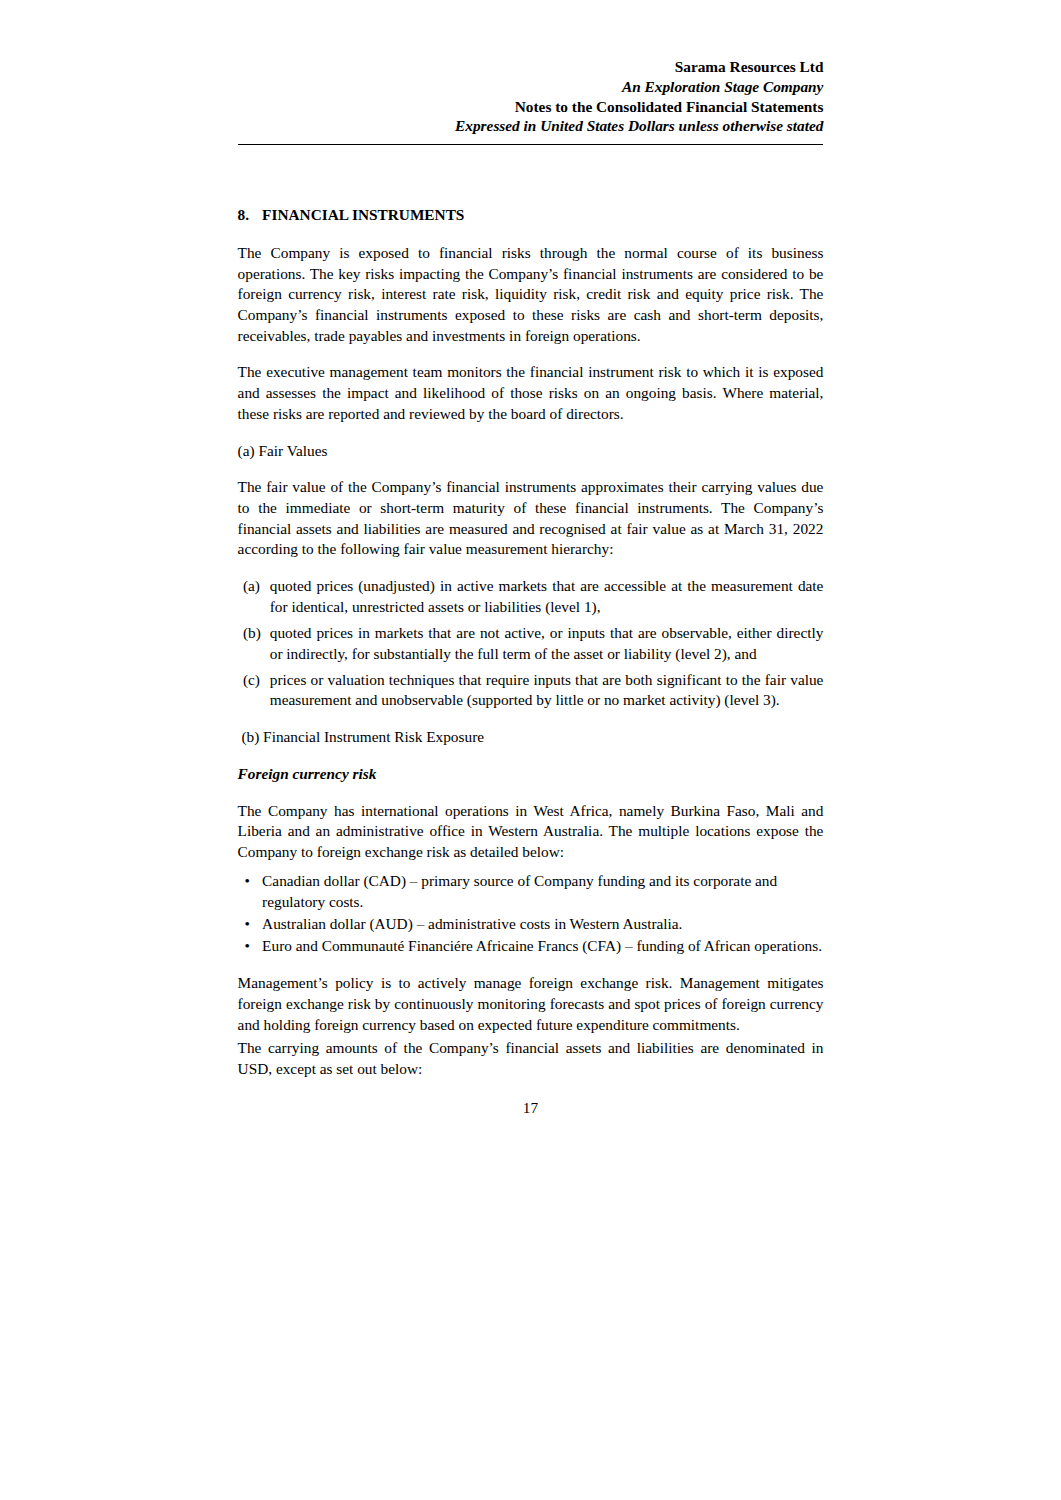Sarama Resources Ltd
An Exploration Stage Company
Notes to the Consolidated Financial Statements
Expressed in United States Dollars unless otherwise stated
8. FINANCIAL INSTRUMENTS
The Company is exposed to financial risks through the normal course of its business operations. The key risks impacting the Company’s financial instruments are considered to be foreign currency risk, interest rate risk, liquidity risk, credit risk and equity price risk. The Company’s financial instruments exposed to these risks are cash and short-term deposits, receivables, trade payables and investments in foreign operations.
The executive management team monitors the financial instrument risk to which it is exposed and assesses the impact and likelihood of those risks on an ongoing basis. Where material, these risks are reported and reviewed by the board of directors.
(a) Fair Values
The fair value of the Company’s financial instruments approximates their carrying values due to the immediate or short-term maturity of these financial instruments. The Company’s financial assets and liabilities are measured and recognised at fair value as at March 31, 2022 according to the following fair value measurement hierarchy:
(a) quoted prices (unadjusted) in active markets that are accessible at the measurement date for identical, unrestricted assets or liabilities (level 1),
(b) quoted prices in markets that are not active, or inputs that are observable, either directly or indirectly, for substantially the full term of the asset or liability (level 2), and
(c) prices or valuation techniques that require inputs that are both significant to the fair value measurement and unobservable (supported by little or no market activity) (level 3).
(b) Financial Instrument Risk Exposure
Foreign currency risk
The Company has international operations in West Africa, namely Burkina Faso, Mali and Liberia and an administrative office in Western Australia. The multiple locations expose the Company to foreign exchange risk as detailed below:
Canadian dollar (CAD) – primary source of Company funding and its corporate and regulatory costs.
Australian dollar (AUD) – administrative costs in Western Australia.
Euro and Communauté Financiére Africaine Francs (CFA) – funding of African operations.
Management’s policy is to actively manage foreign exchange risk. Management mitigates foreign exchange risk by continuously monitoring forecasts and spot prices of foreign currency and holding foreign currency based on expected future expenditure commitments.
The carrying amounts of the Company’s financial assets and liabilities are denominated in USD, except as set out below:
17